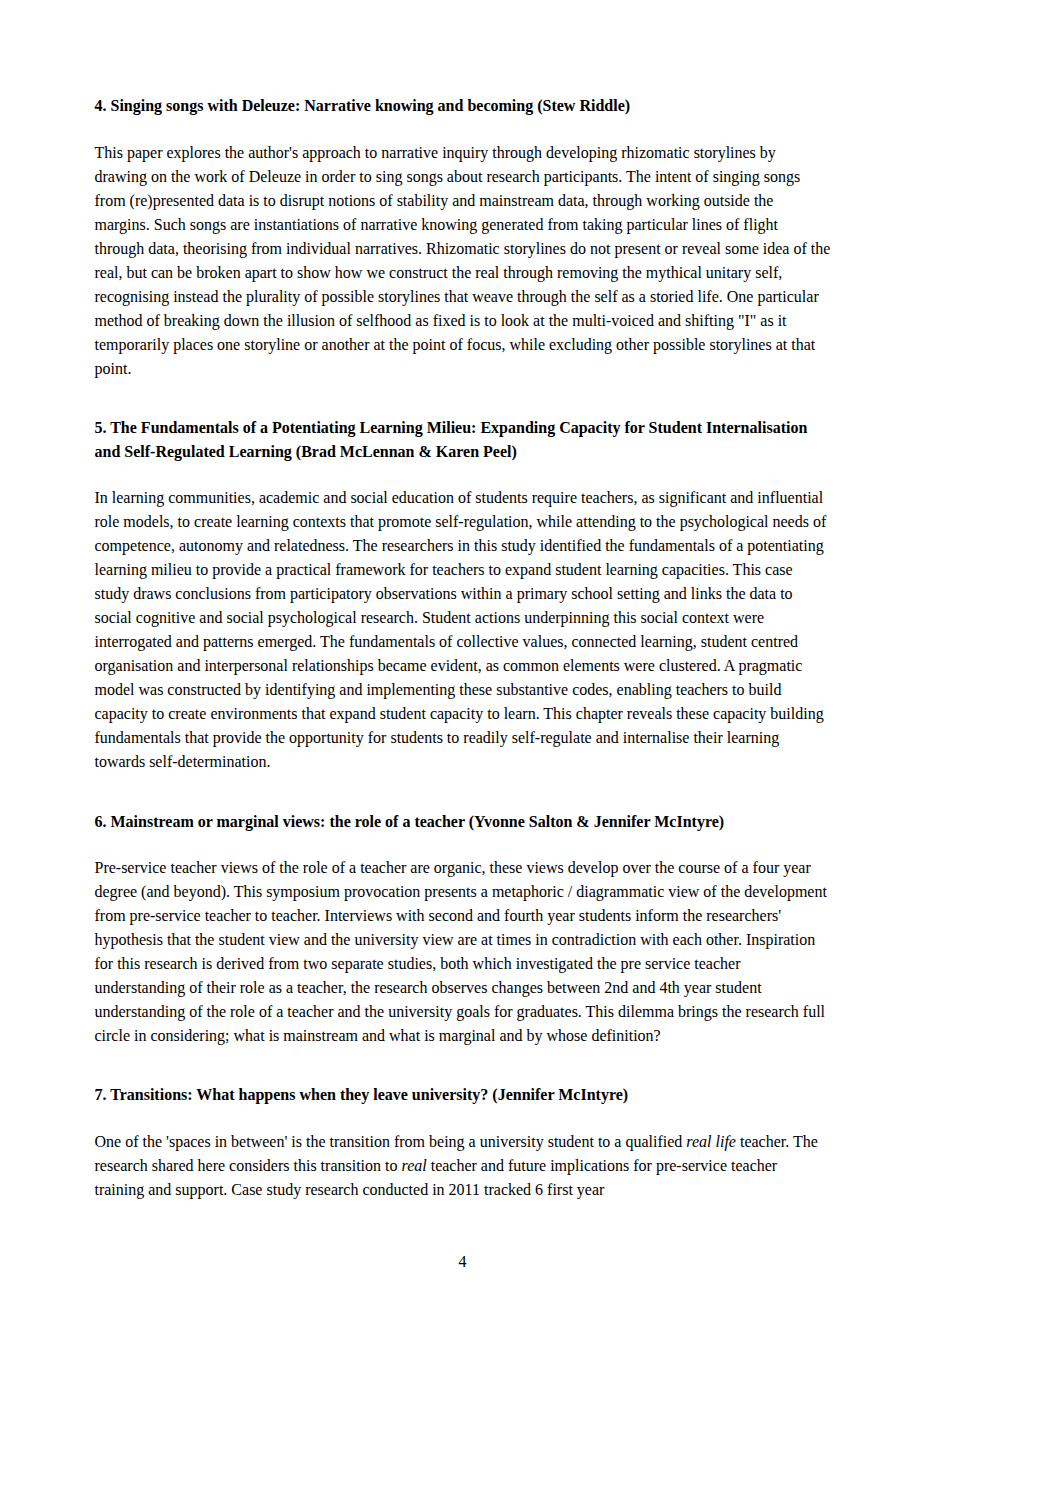4. Singing songs with Deleuze: Narrative knowing and becoming (Stew Riddle)
This paper explores the author's approach to narrative inquiry through developing rhizomatic storylines by drawing on the work of Deleuze in order to sing songs about research participants. The intent of singing songs from (re)presented data is to disrupt notions of stability and mainstream data, through working outside the margins. Such songs are instantiations of narrative knowing generated from taking particular lines of flight through data, theorising from individual narratives. Rhizomatic storylines do not present or reveal some idea of the real, but can be broken apart to show how we construct the real through removing the mythical unitary self, recognising instead the plurality of possible storylines that weave through the self as a storied life. One particular method of breaking down the illusion of selfhood as fixed is to look at the multi-voiced and shifting "I" as it temporarily places one storyline or another at the point of focus, while excluding other possible storylines at that point.
5. The Fundamentals of a Potentiating Learning Milieu: Expanding Capacity for Student Internalisation and Self-Regulated Learning (Brad McLennan & Karen Peel)
In learning communities, academic and social education of students require teachers, as significant and influential role models, to create learning contexts that promote self-regulation, while attending to the psychological needs of competence, autonomy and relatedness. The researchers in this study identified the fundamentals of a potentiating learning milieu to provide a practical framework for teachers to expand student learning capacities. This case study draws conclusions from participatory observations within a primary school setting and links the data to social cognitive and social psychological research. Student actions underpinning this social context were interrogated and patterns emerged. The fundamentals of collective values, connected learning, student centred organisation and interpersonal relationships became evident, as common elements were clustered. A pragmatic model was constructed by identifying and implementing these substantive codes, enabling teachers to build capacity to create environments that expand student capacity to learn. This chapter reveals these capacity building fundamentals that provide the opportunity for students to readily self-regulate and internalise their learning towards self-determination.
6. Mainstream or marginal views: the role of a teacher (Yvonne Salton & Jennifer McIntyre)
Pre-service teacher views of the role of a teacher are organic, these views develop over the course of a four year degree (and beyond). This symposium provocation presents a metaphoric / diagrammatic view of the development from pre-service teacher to teacher. Interviews with second and fourth year students inform the researchers' hypothesis that the student view and the university view are at times in contradiction with each other. Inspiration for this research is derived from two separate studies, both which investigated the pre service teacher understanding of their role as a teacher, the research observes changes between 2nd and 4th year student understanding of the role of a teacher and the university goals for graduates. This dilemma brings the research full circle in considering; what is mainstream and what is marginal and by whose definition?
7. Transitions: What happens when they leave university? (Jennifer McIntyre)
One of the 'spaces in between' is the transition from being a university student to a qualified real life teacher. The research shared here considers this transition to real teacher and future implications for pre-service teacher training and support. Case study research conducted in 2011 tracked 6 first year
4